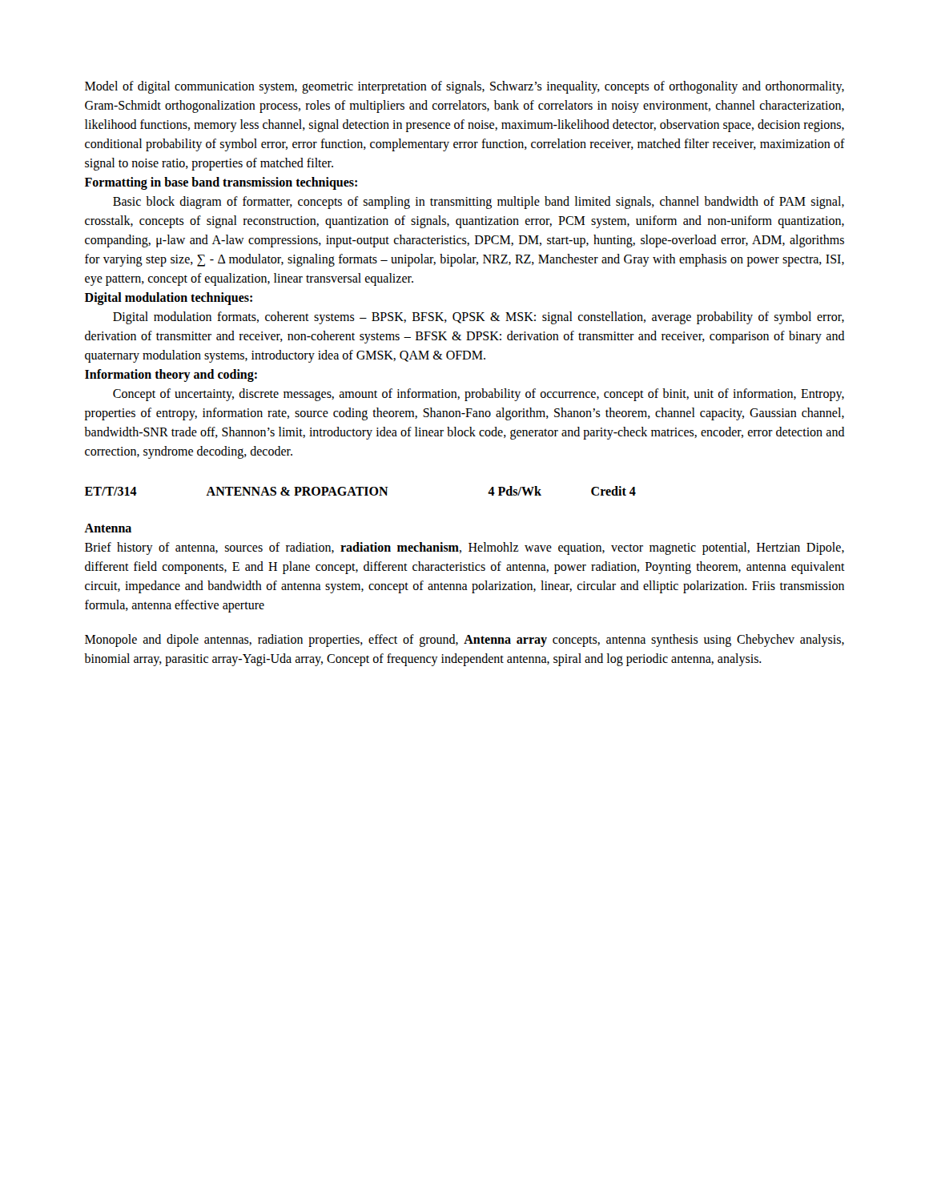Model of digital communication system, geometric interpretation of signals, Schwarz’s inequality, concepts of orthogonality and orthonormality, Gram-Schmidt orthogonalization process, roles of multipliers and correlators, bank of correlators in noisy environment, channel characterization, likelihood functions, memory less channel, signal detection in presence of noise, maximum-likelihood detector, observation space, decision regions, conditional probability of symbol error, error function, complementary error function, correlation receiver, matched filter receiver, maximization of signal to noise ratio, properties of matched filter.
Formatting in base band transmission techniques:
Basic block diagram of formatter, concepts of sampling in transmitting multiple band limited signals, channel bandwidth of PAM signal, crosstalk, concepts of signal reconstruction, quantization of signals, quantization error, PCM system, uniform and non-uniform quantization, companding, μ-law and A-law compressions, input-output characteristics, DPCM, DM, start-up, hunting, slope-overload error, ADM, algorithms for varying step size, ∑ - Δ modulator, signaling formats – unipolar, bipolar, NRZ, RZ, Manchester and Gray with emphasis on power spectra, ISI, eye pattern, concept of equalization, linear transversal equalizer.
Digital modulation techniques:
Digital modulation formats, coherent systems – BPSK, BFSK, QPSK & MSK: signal constellation, average probability of symbol error, derivation of transmitter and receiver, non-coherent systems – BFSK & DPSK: derivation of transmitter and receiver, comparison of binary and quaternary modulation systems, introductory idea of GMSK, QAM & OFDM.
Information theory and coding:
Concept of uncertainty, discrete messages, amount of information, probability of occurrence, concept of binit, unit of information, Entropy, properties of entropy, information rate, source coding theorem, Shanon-Fano algorithm, Shanon’s theorem, channel capacity, Gaussian channel, bandwidth-SNR trade off, Shannon’s limit, introductory idea of linear block code, generator and parity-check matrices, encoder, error detection and correction, syndrome decoding, decoder.
ET/T/314 ANTENNAS & PROPAGATION 4 Pds/Wk Credit 4
Antenna
Brief history of antenna, sources of radiation, radiation mechanism, Helmohlz wave equation, vector magnetic potential, Hertzian Dipole, different field components, E and H plane concept, different characteristics of antenna, power radiation, Poynting theorem, antenna equivalent circuit, impedance and bandwidth of antenna system, concept of antenna polarization, linear, circular and elliptic polarization. Friis transmission formula, antenna effective aperture
Monopole and dipole antennas, radiation properties, effect of ground, Antenna array concepts, antenna synthesis using Chebychev analysis, binomial array, parasitic array-Yagi-Uda array, Concept of frequency independent antenna, spiral and log periodic antenna, analysis.